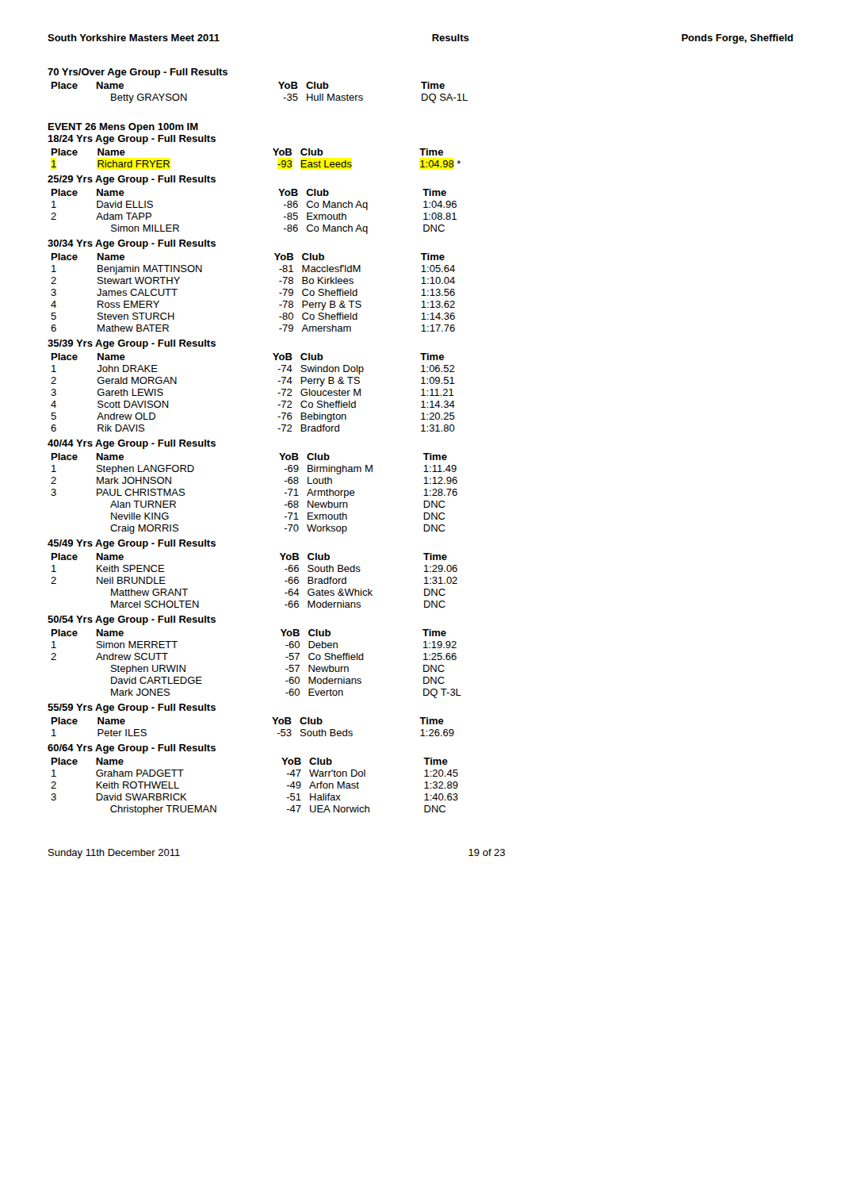South Yorkshire Masters Meet 2011
Results
Ponds Forge, Sheffield
70 Yrs/Over Age Group - Full Results
| Place | Name | YoB | Club | Time |
| --- | --- | --- | --- | --- |
| | Betty GRAYSON | -35 | Hull Masters | DQ SA-1L |
EVENT 26 Mens Open 100m IM
18/24 Yrs Age Group - Full Results
| Place | Name | YoB | Club | Time |
| --- | --- | --- | --- | --- |
| 1 | Richard FRYER | -93 | East Leeds | 1:04.98 * |
25/29 Yrs Age Group - Full Results
| Place | Name | YoB | Club | Time |
| --- | --- | --- | --- | --- |
| 1 | David ELLIS | -86 | Co Manch Aq | 1:04.96 |
| 2 | Adam TAPP | -85 | Exmouth | 1:08.81 |
| | Simon MILLER | -86 | Co Manch Aq | DNC |
30/34 Yrs Age Group - Full Results
| Place | Name | YoB | Club | Time |
| --- | --- | --- | --- | --- |
| 1 | Benjamin MATTINSON | -81 | Macclesf'ldM | 1:05.64 |
| 2 | Stewart WORTHY | -78 | Bo Kirklees | 1:10.04 |
| 3 | James CALCUTT | -79 | Co Sheffield | 1:13.56 |
| 4 | Ross EMERY | -78 | Perry B & TS | 1:13.62 |
| 5 | Steven STURCH | -80 | Co Sheffield | 1:14.36 |
| 6 | Mathew BATER | -79 | Amersham | 1:17.76 |
35/39 Yrs Age Group - Full Results
| Place | Name | YoB | Club | Time |
| --- | --- | --- | --- | --- |
| 1 | John DRAKE | -74 | Swindon Dolp | 1:06.52 |
| 2 | Gerald MORGAN | -74 | Perry B & TS | 1:09.51 |
| 3 | Gareth LEWIS | -72 | Gloucester M | 1:11.21 |
| 4 | Scott DAVISON | -72 | Co Sheffield | 1:14.34 |
| 5 | Andrew OLD | -76 | Bebington | 1:20.25 |
| 6 | Rik DAVIS | -72 | Bradford | 1:31.80 |
40/44 Yrs Age Group - Full Results
| Place | Name | YoB | Club | Time |
| --- | --- | --- | --- | --- |
| 1 | Stephen LANGFORD | -69 | Birmingham M | 1:11.49 |
| 2 | Mark JOHNSON | -68 | Louth | 1:12.96 |
| 3 | PAUL CHRISTMAS | -71 | Armthorpe | 1:28.76 |
| | Alan TURNER | -68 | Newburn | DNC |
| | Neville KING | -71 | Exmouth | DNC |
| | Craig MORRIS | -70 | Worksop | DNC |
45/49 Yrs Age Group - Full Results
| Place | Name | YoB | Club | Time |
| --- | --- | --- | --- | --- |
| 1 | Keith SPENCE | -66 | South Beds | 1:29.06 |
| 2 | Neil BRUNDLE | -66 | Bradford | 1:31.02 |
| | Matthew GRANT | -64 | Gates &Whick | DNC |
| | Marcel SCHOLTEN | -66 | Modernians | DNC |
50/54 Yrs Age Group - Full Results
| Place | Name | YoB | Club | Time |
| --- | --- | --- | --- | --- |
| 1 | Simon MERRETT | -60 | Deben | 1:19.92 |
| 2 | Andrew SCUTT | -57 | Co Sheffield | 1:25.66 |
| | Stephen URWIN | -57 | Newburn | DNC |
| | David CARTLEDGE | -60 | Modernians | DNC |
| | Mark JONES | -60 | Everton | DQ T-3L |
55/59 Yrs Age Group - Full Results
| Place | Name | YoB | Club | Time |
| --- | --- | --- | --- | --- |
| 1 | Peter ILES | -53 | South Beds | 1:26.69 |
60/64 Yrs Age Group - Full Results
| Place | Name | YoB | Club | Time |
| --- | --- | --- | --- | --- |
| 1 | Graham PADGETT | -47 | Warr'ton Dol | 1:20.45 |
| 2 | Keith ROTHWELL | -49 | Arfon Mast | 1:32.89 |
| 3 | David SWARBRICK | -51 | Halifax | 1:40.63 |
| | Christopher TRUEMAN | -47 | UEA Norwich | DNC |
Sunday 11th December 2011
19 of 23